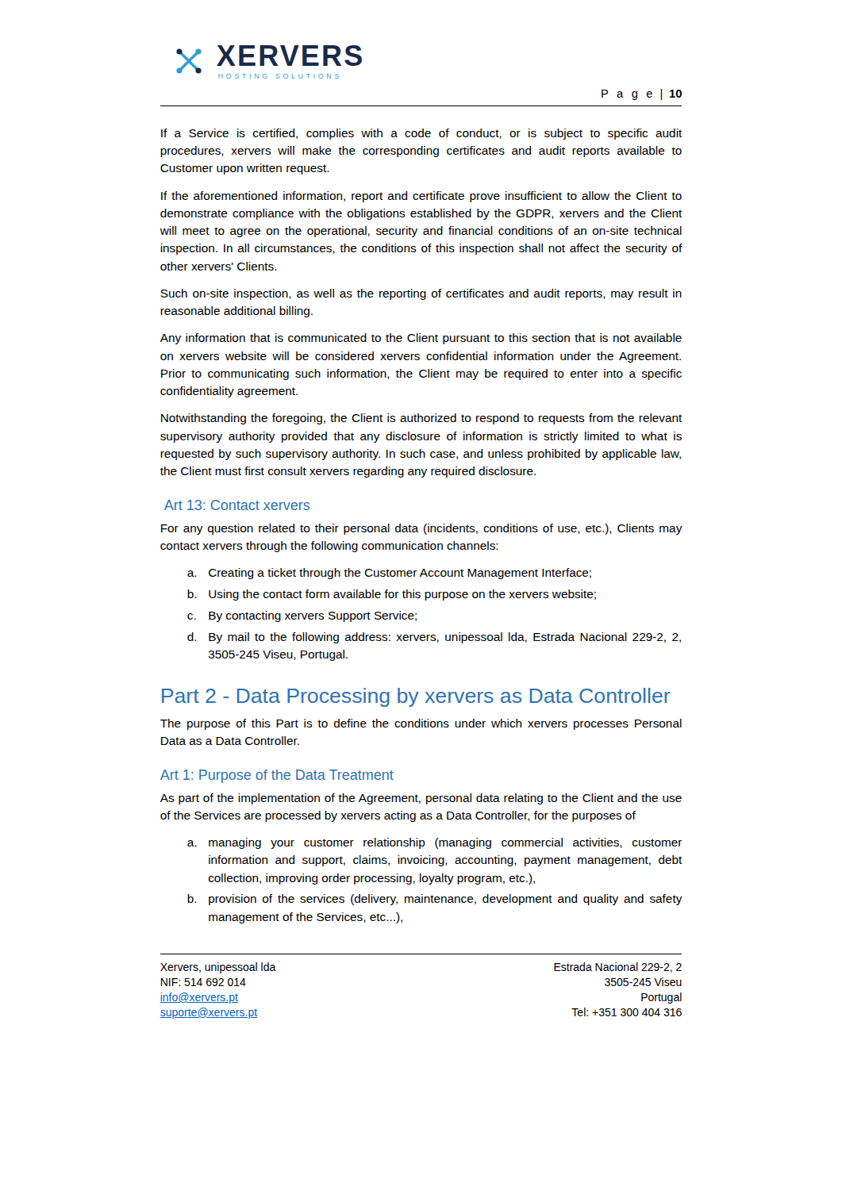XERVERS HOSTING SOLUTIONS
P a g e | 10
If a Service is certified, complies with a code of conduct, or is subject to specific audit procedures, xervers will make the corresponding certificates and audit reports available to Customer upon written request.
If the aforementioned information, report and certificate prove insufficient to allow the Client to demonstrate compliance with the obligations established by the GDPR, xervers and the Client will meet to agree on the operational, security and financial conditions of an on-site technical inspection. In all circumstances, the conditions of this inspection shall not affect the security of other xervers' Clients.
Such on-site inspection, as well as the reporting of certificates and audit reports, may result in reasonable additional billing.
Any information that is communicated to the Client pursuant to this section that is not available on xervers website will be considered xervers confidential information under the Agreement. Prior to communicating such information, the Client may be required to enter into a specific confidentiality agreement.
Notwithstanding the foregoing, the Client is authorized to respond to requests from the relevant supervisory authority provided that any disclosure of information is strictly limited to what is requested by such supervisory authority. In such case, and unless prohibited by applicable law, the Client must first consult xervers regarding any required disclosure.
Art 13: Contact xervers
For any question related to their personal data (incidents, conditions of use, etc.), Clients may contact xervers through the following communication channels:
Creating a ticket through the Customer Account Management Interface;
Using the contact form available for this purpose on the xervers website;
By contacting xervers Support Service;
By mail to the following address: xervers, unipessoal lda, Estrada Nacional 229-2, 2, 3505-245 Viseu, Portugal.
Part 2 - Data Processing by xervers as Data Controller
The purpose of this Part is to define the conditions under which xervers processes Personal Data as a Data Controller.
Art 1: Purpose of the Data Treatment
As part of the implementation of the Agreement, personal data relating to the Client and the use of the Services are processed by xervers acting as a Data Controller, for the purposes of
managing your customer relationship (managing commercial activities, customer information and support, claims, invoicing, accounting, payment management, debt collection, improving order processing, loyalty program, etc.),
provision of the services (delivery, maintenance, development and quality and safety management of the Services, etc...),
Xervers, unipessoal lda
NIF: 514 692 014
info@xervers.pt
suporte@xervers.pt
Estrada Nacional 229-2, 2
3505-245 Viseu
Portugal
Tel: +351 300 404 316